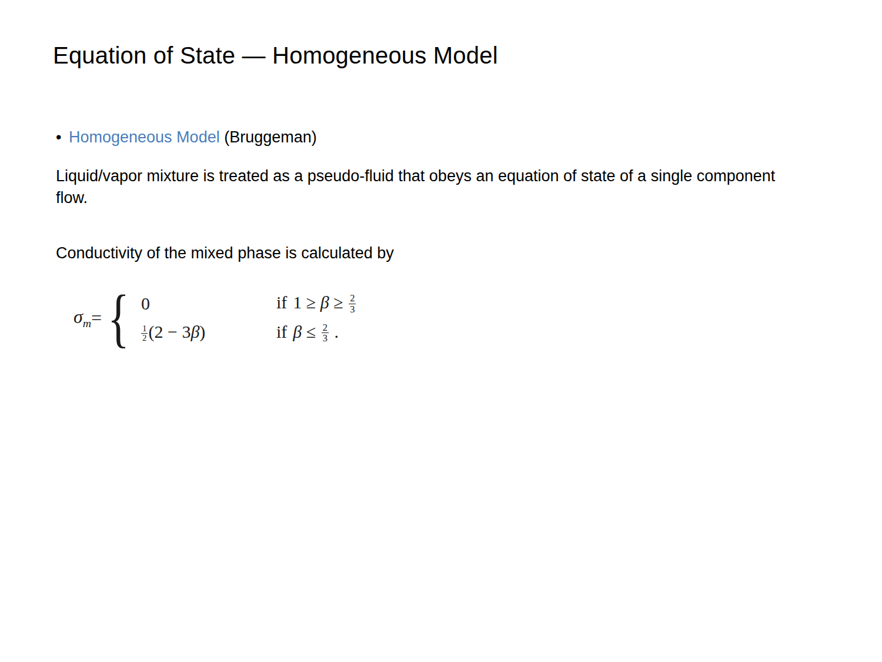Equation of State — Homogeneous Model
Homogeneous Model (Bruggeman)
Liquid/vapor mixture is treated as a pseudo-fluid that obeys an equation of state of a single component flow.
Conductivity of the mixed phase is calculated by
| σ m | = | { | / 0 / if 1 ≥ β ≥ 2 3 / / 1 2 (2 − 3 β ) / if β ≤ 2 3 . / |